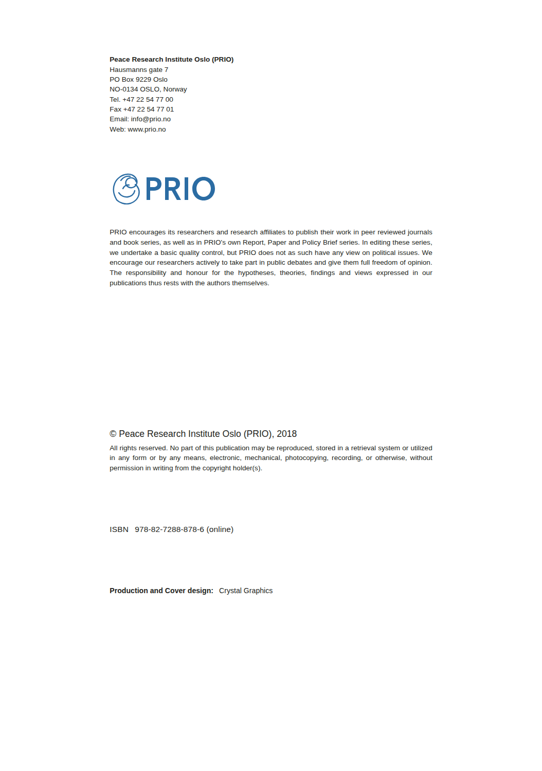Peace Research Institute Oslo (PRIO)
Hausmanns gate 7
PO Box 9229 Oslo
NO-0134 OSLO, Norway
Tel. +47 22 54 77 00
Fax +47 22 54 77 01
Email: info@prio.no
Web: www.prio.no
PRIO encourages its researchers and research affiliates to publish their work in peer reviewed journals and book series, as well as in PRIO's own Report, Paper and Policy Brief series. In editing these series, we undertake a basic quality control, but PRIO does not as such have any view on political issues. We encourage our researchers actively to take part in public debates and give them full freedom of opinion. The responsibility and honour for the hypotheses, theories, findings and views expressed in our publications thus rests with the authors themselves.
© Peace Research Institute Oslo (PRIO), 2018
All rights reserved. No part of this publication may be reproduced, stored in a retrieval system or utilized in any form or by any means, electronic, mechanical, photocopying, recording, or otherwise, without permission in writing from the copyright holder(s).
ISBN 978-82-7288-878-6 (online)
Production and Cover design: Crystal Graphics